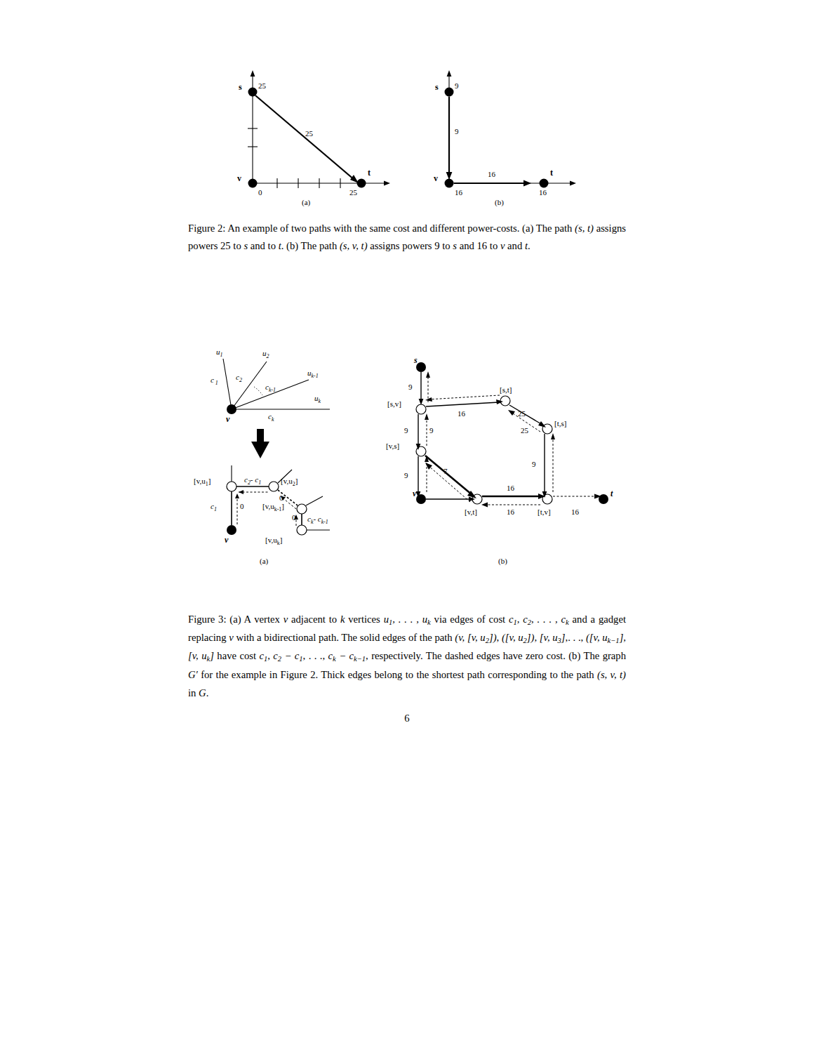s 25 v 0 t 25 25 (a) s 9 9 v 16 16 t 16 (b)
Figure 2: An example of two paths with the same cost and different power-costs. (a) The path (s, t) assigns powers 25 to s and to t. (b) The path (s, v, t) assigns powers 9 to s and 16 to v and t.
v u1 u2 uk-1 uk c 1 c2 ck-1 ck [v,u1] [v,u2] [v,uk-1] [v,uk] v c2- c1 c1 0 0 0 ck- ck-1 (a) s [s,v] [s,t] [v,s] [t,s] v [v,t] [t,v] t 9 16 9 9 25 25 9 7 9 16 16 16 (b)
Figure 3: (a) A vertex v adjacent to k vertices u1, . . . , uk via edges of cost c1, c2, . . . , ck and a gadget replacing v with a bidirectional path. The solid edges of the path (v, [v, u2]), ([v, u2]), [v, u3],. . ., ([v, uk−1], [v, uk] have cost c1, c2 − c1, . . ., ck − ck−1, respectively. The dashed edges have zero cost. (b) The graph G′ for the example in Figure 2. Thick edges belong to the shortest path corresponding to the path (s, v, t) in G.
6